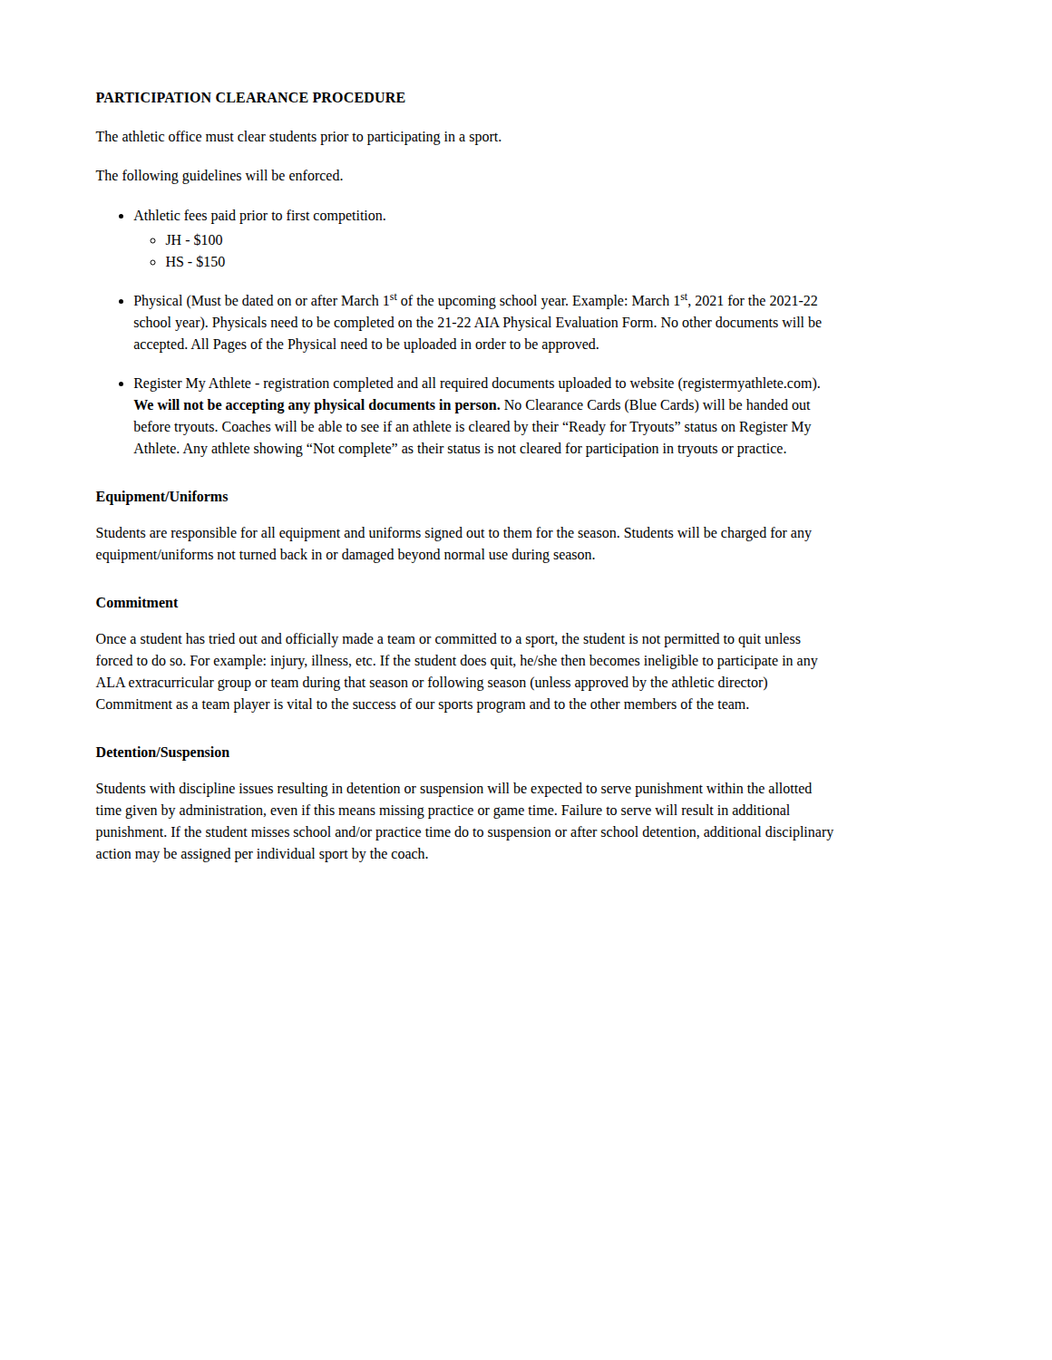PARTICIPATION CLEARANCE PROCEDURE
The athletic office must clear students prior to participating in a sport.
The following guidelines will be enforced.
Athletic fees paid prior to first competition.
JH - $100
HS - $150
Physical (Must be dated on or after March 1st of the upcoming school year. Example: March 1st, 2021 for the 2021-22 school year). Physicals need to be completed on the 21-22 AIA Physical Evaluation Form. No other documents will be accepted. All Pages of the Physical need to be uploaded in order to be approved.
Register My Athlete - registration completed and all required documents uploaded to website (registermyathlete.com). We will not be accepting any physical documents in person. No Clearance Cards (Blue Cards) will be handed out before tryouts. Coaches will be able to see if an athlete is cleared by their “Ready for Tryouts” status on Register My Athlete. Any athlete showing “Not complete” as their status is not cleared for participation in tryouts or practice.
Equipment/Uniforms
Students are responsible for all equipment and uniforms signed out to them for the season. Students will be charged for any equipment/uniforms not turned back in or damaged beyond normal use during season.
Commitment
Once a student has tried out and officially made a team or committed to a sport, the student is not permitted to quit unless forced to do so. For example: injury, illness, etc. If the student does quit, he/she then becomes ineligible to participate in any ALA extracurricular group or team during that season or following season (unless approved by the athletic director) Commitment as a team player is vital to the success of our sports program and to the other members of the team.
Detention/Suspension
Students with discipline issues resulting in detention or suspension will be expected to serve punishment within the allotted time given by administration, even if this means missing practice or game time. Failure to serve will result in additional punishment. If the student misses school and/or practice time do to suspension or after school detention, additional disciplinary action may be assigned per individual sport by the coach.